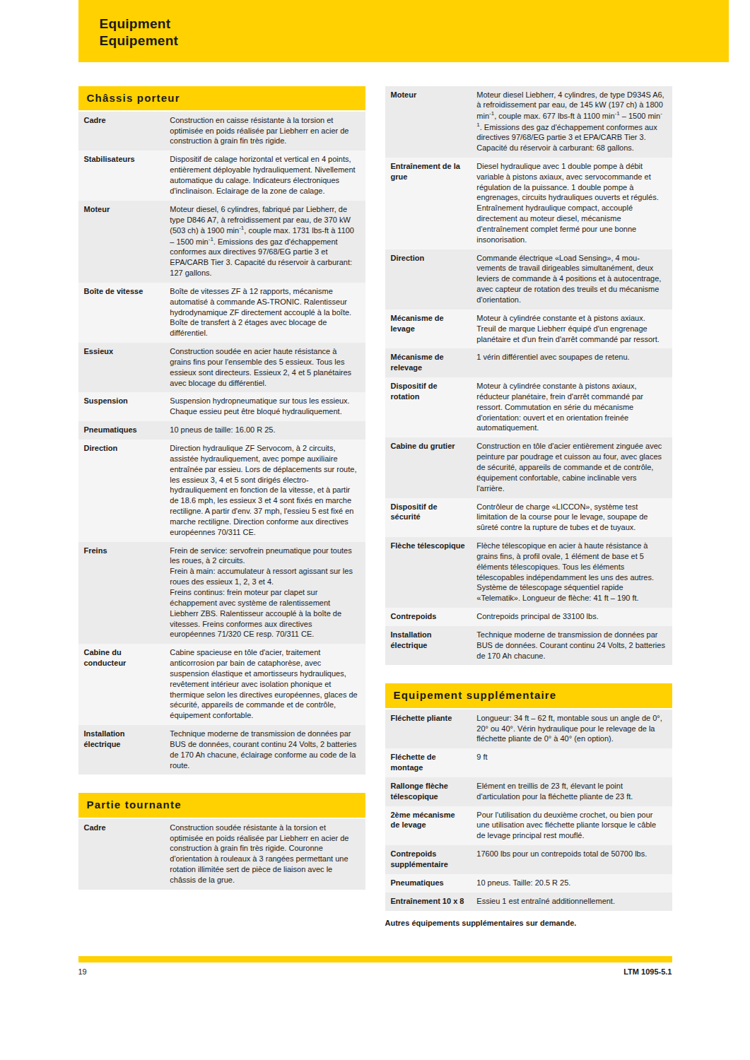Equipment
Equipement
Châssis porteur
| Cadre | Construction en caisse résistante à la torsion et optimisée en poids réalisée par Liebherr en acier de construction à grain fin très rigide. |
| Stabilisateurs | Dispositif de calage horizontal et vertical en 4 points, entièrement déployable hydraulique­ment. Nivellement automatique du calage. Indi­cateurs électroniques d'inclinaison. Eclairage de la zone de calage. |
| Moteur | Moteur diesel, 6 cylindres, fabriqué par Liebherr, de type D846 A7, à refroidissement par eau, de 370 kW (503 ch) à 1900 min -1 , couple max. 1731 lbs-ft à 1100 – 1500 min -1 . Emissions des gaz d'échappement conformes aux directives 97/68/EG partie 3 et EPA/CARB Tier 3. Capacité du réservoir à carburant: 127 gallons. |
| Boîte de vitesse | Boîte de vitesses ZF à 12 rapports, mécanisme automatisé à commande AS-TRONIC. Ralentisseur hydrodynamique ZF directement accouplé à la boîte. Boîte de transfert à 2 étages avec blocage de différentiel. |
| Essieux | Construction soudée en acier haute résistance à grains fins pour l'ensemble des 5 essieux. Tous les essieux sont directeurs. Essieux 2, 4 et 5 planétaires avec blocage du différentiel. |
| Suspension | Suspension hydropneumatique sur tous les essieux. Chaque essieu peut être bloqué hydrauliquement. |
| Pneumatiques | 10 pneus de taille: 16.00 R 25. |
| Direction | Direction hydraulique ZF Servocom, à 2 circuits, assistée hydrauliquement, avec pompe auxiliaire entraînée par essieu. Lors de déplacements sur route, les essieux 3, 4 et 5 sont dirigés électro­hydrauliquement en fonction de la vitesse, et à partir de 18.6 mph, les essieux 3 et 4 sont fixés en marche rectiligne. A partir d'env. 37 mph, l'essieu 5 est fixé en marche rectiligne. Direction conforme aux directives européennes 70/311 CE. |
| Freins | Frein de service: servofrein pneumatique pour toutes les roues, à 2 circuits. Frein à main: accumulateur à ressort agissant sur les roues des essieux 1, 2, 3 et 4. Freins continus: frein moteur par clapet sur échappement avec système de ralentissement Liebherr ZBS. Ralentisseur accouplé à la boîte de vitesses. Freins conformes aux directives européennes 71/320 CE resp. 70/311 CE. |
| Cabine du conducteur | Cabine spacieuse en tôle d'acier, traitement anticorrosion par bain de cataphorèse, avec suspension élastique et amortisseurs hydrau­liques, revêtement intérieur avec isolation phonique et thermique selon les directives européennes, glaces de sécurité, appareils de commande et de contrôle, équipement confortable. |
| Installation électrique | Technique moderne de transmission de données par BUS de données, courant continu 24 Volts, 2 batteries de 170 Ah chacune, éclairage conforme au code de la route. |
Partie tournante
| Cadre | Construction soudée résistante à la torsion et optimisée en poids réalisée par Liebherr en acier de construction à grain fin très rigide. Couronne d'orientation à rouleaux à 3 rangées permettant une rotation illimitée sert de pièce de liaison avec le châssis de la grue. |
| Moteur | Moteur diesel Liebherr, 4 cylindres, de type D934S A6, à refroidissement par eau, de 145 kW (197 ch) à 1800 min -1 , couple max. 677 lbs-ft à 1100 min -1 – 1500 min -1 . Emissions des gaz d'échappement conformes aux directives 97/68/EG partie 3 et EPA/CARB Tier 3. Capacité du réservoir à carburant: 68 gallons. |
| Entraînement de la grue | Diesel hydraulique avec 1 double pompe à débit variable à pistons axiaux, avec servocommande et régulation de la puissance. 1 double pompe à engrenages, circuits hydrauliques ouverts et régulés. Entraînement hydraulique compact, accouplé directement au moteur diesel, méca­nisme d'entraînement complet fermé pour une bonne insonorisation. |
| Direction | Commande électrique «Load Sensing», 4 mou­vements de travail dirigeables simultanément, deux leviers de commande à 4 positions et à autocentrage, avec capteur de rotation des treuils et du mécanisme d'orientation. |
| Mécanisme de levage | Moteur à cylindrée constante et à pistons axiaux. Treuil de marque Liebherr équipé d'un engrenage planétaire et d'un frein d'arrêt com­mandé par ressort. |
| Mécanisme de relevage | 1 vérin différentiel avec soupapes de retenu. |
| Dispositif de rotation | Moteur à cylindrée constante à pistons axiaux, réducteur planétaire, frein d'arrêt commandé par ressort. Commutation en série du mécanisme d'orientation: ouvert et en orien­tation freinée automatiquement. |
| Cabine du grutier | Construction en tôle d'acier entièrement zinguée avec peinture par poudrage et cuisson au four, avec glaces de sécurité, appareils de commande et de contrôle, équipement confor­table, cabine inclinable vers l'arrière. |
| Dispositif de sécurité | Contrôleur de charge «LICCON», système test limitation de la course pour le levage, soupa­pe de sûreté contre la rupture de tubes et de tuyaux. |
| Flèche télescopique | Flèche télescopique en acier à haute résistance à grains fins, à profil ovale, 1 élément de base et 5 éléments télescopiques. Tous les éléments télescopables indépendamment les uns des au­tres. Système de télescopage séquentiel rapide «Telematik». Longueur de flèche: 41 ft – 190 ft. |
| Contrepoids | Contrepoids principal de 33100 lbs. |
| Installation électrique | Technique moderne de transmission de don­nées par BUS de données. Courant continu 24 Volts, 2 batteries de 170 Ah chacune. |
Equipement supplémentaire
| Fléchette pliante | Longueur: 34 ft – 62 ft, montable sous un angle de 0°, 20° ou 40°. Vérin hydraulique pour le relevage de la fléchette pliante de 0° à 40° (en option). |
| Fléchette de montage | 9 ft |
| Rallonge flèche télescopique | Elément en treillis de 23 ft, élevant le point d'articulation pour la fléchette pliante de 23 ft. |
| 2ème mécanisme de levage | Pour l'utilisation du deuxième crochet, ou bien pour une utilisation avec fléchette pliante lorsque le câble de levage principal rest mouflé. |
| Contrepoids supplémentaire | 17600 lbs pour un contrepoids total de 50700 lbs. |
| Pneumatiques | 10 pneus. Taille: 20.5 R 25. |
| Entraînement 10 x 8 | Essieu 1 est entraîné additionnellement. |
Autres équipements supplémentaires sur demande.
19 LTM 1095-5.1